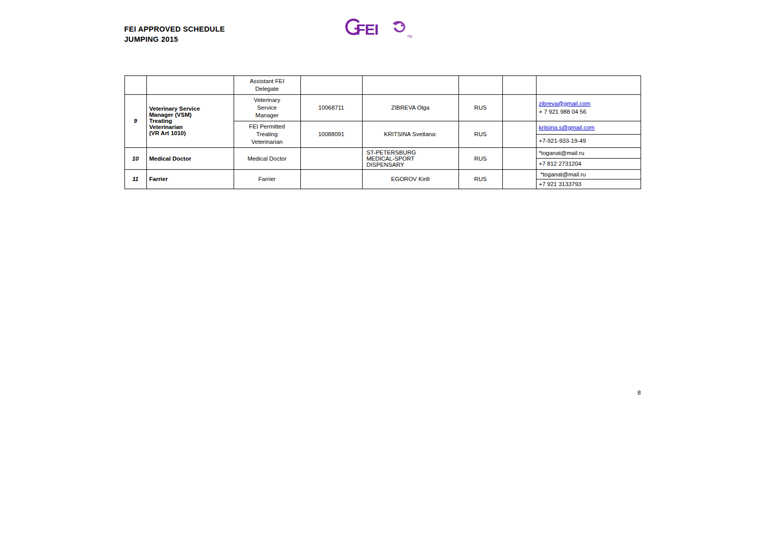FEI APPROVED SCHEDULE
JUMPING 2015
FEI TM
| | | Assistant FEI Delegate | | | | | |
| 9 | Veterinary Service Manager (VSM) Treating Veterinarian (VR Art 1010) | Veterinary Service Manager | 10068711 | ZIBREVA Olga | RUS | | zibreva@gmail.com + 7 921 988 04 56 |
| FEI Permitted Treating Veterinarian | 10088091 | KRITSINA Svetlana: | RUS | | kritsina.s@gmail.com |
| +7-921-933-19-49 |
| 10 | Medical Doctor | Medical Doctor | | ST-PETERSBURG MEDICAL-SPORT DISPENSARY | RUS | | *toganat@mail.ru |
| +7 812 2731204 |
| 11 | Farrier | Farrier | | EGOROV Kirill | RUS | | *toganat@mail.ru |
| +7 921 3133793 |
8